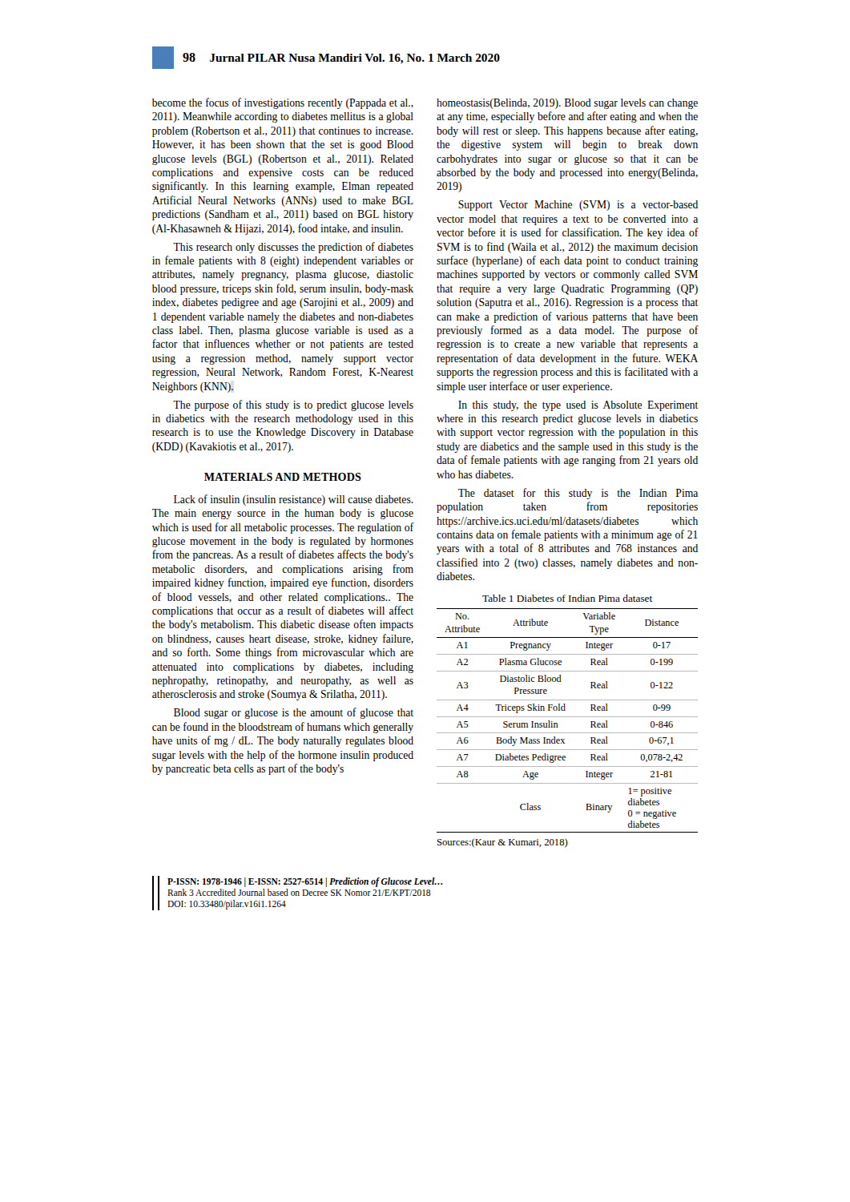98
Jurnal PILAR Nusa Mandiri Vol. 16, No. 1 March 2020
become the focus of investigations recently (Pappada et al., 2011). Meanwhile according to diabetes mellitus is a global problem (Robertson et al., 2011) that continues to increase. However, it has been shown that the set is good Blood glucose levels (BGL) (Robertson et al., 2011). Related complications and expensive costs can be reduced significantly. In this learning example, Elman repeated Artificial Neural Networks (ANNs) used to make BGL predictions (Sandham et al., 2011) based on BGL history (Al-Khasawneh & Hijazi, 2014), food intake, and insulin.
This research only discusses the prediction of diabetes in female patients with 8 (eight) independent variables or attributes, namely pregnancy, plasma glucose, diastolic blood pressure, triceps skin fold, serum insulin, body-mask index, diabetes pedigree and age (Sarojini et al., 2009) and 1 dependent variable namely the diabetes and non-diabetes class label. Then, plasma glucose variable is used as a factor that influences whether or not patients are tested using a regression method, namely support vector regression, Neural Network, Random Forest, K-Nearest Neighbors (KNN).
The purpose of this study is to predict glucose levels in diabetics with the research methodology used in this research is to use the Knowledge Discovery in Database (KDD) (Kavakiotis et al., 2017).
Materials and Methods
Lack of insulin (insulin resistance) will cause diabetes. The main energy source in the human body is glucose which is used for all metabolic processes. The regulation of glucose movement in the body is regulated by hormones from the pancreas. As a result of diabetes affects the body's metabolic disorders, and complications arising from impaired kidney function, impaired eye function, disorders of blood vessels, and other related complications.. The complications that occur as a result of diabetes will affect the body's metabolism. This diabetic disease often impacts on blindness, causes heart disease, stroke, kidney failure, and so forth. Some things from microvascular which are attenuated into complications by diabetes, including nephropathy, retinopathy, and neuropathy, as well as atherosclerosis and stroke (Soumya & Srilatha, 2011).
Blood sugar or glucose is the amount of glucose that can be found in the bloodstream of humans which generally have units of mg / dL. The body naturally regulates blood sugar levels with the help of the hormone insulin produced by pancreatic beta cells as part of the body's
homeostasis(Belinda, 2019). Blood sugar levels can change at any time, especially before and after eating and when the body will rest or sleep. This happens because after eating, the digestive system will begin to break down carbohydrates into sugar or glucose so that it can be absorbed by the body and processed into energy(Belinda, 2019)
Support Vector Machine (SVM) is a vector-based vector model that requires a text to be converted into a vector before it is used for classification. The key idea of SVM is to find (Waila et al., 2012) the maximum decision surface (hyperlane) of each data point to conduct training machines supported by vectors or commonly called SVM that require a very large Quadratic Programming (QP) solution (Saputra et al., 2016). Regression is a process that can make a prediction of various patterns that have been previously formed as a data model. The purpose of regression is to create a new variable that represents a representation of data development in the future. WEKA supports the regression process and this is facilitated with a simple user interface or user experience.
In this study, the type used is Absolute Experiment where in this research predict glucose levels in diabetics with support vector regression with the population in this study are diabetics and the sample used in this study is the data of female patients with age ranging from 21 years old who has diabetes.
The dataset for this study is the Indian Pima population taken from repositories https://archive.ics.uci.edu/ml/datasets/diabetes which contains data on female patients with a minimum age of 21 years with a total of 8 attributes and 768 instances and classified into 2 (two) classes, namely diabetes and non-diabetes.
Table 1 Diabetes of Indian Pima dataset
| No. Attribute | Attribute | Variable Type | Distance |
| --- | --- | --- | --- |
| A1 | Pregnancy | Integer | 0-17 |
| A2 | Plasma Glucose | Real | 0-199 |
| A3 | Diastolic Blood Pressure | Real | 0-122 |
| A4 | Triceps Skin Fold | Real | 0-99 |
| A5 | Serum Insulin | Real | 0-846 |
| A6 | Body Mass Index | Real | 0-67,1 |
| A7 | Diabetes Pedigree | Real | 0,078-2,42 |
| A8 | Age | Integer | 21-81 |
| | Class | Binary | 1= positive diabetes 0 = negative diabetes |
Sources:(Kaur & Kumari, 2018)
P-ISSN: 1978-1946 | E-ISSN: 2527-6514 | Prediction of Glucose Level…
Rank 3 Accredited Journal based on Decree SK Nomor 21/E/KPT/2018
DOI: 10.33480/pilar.v16i1.1264